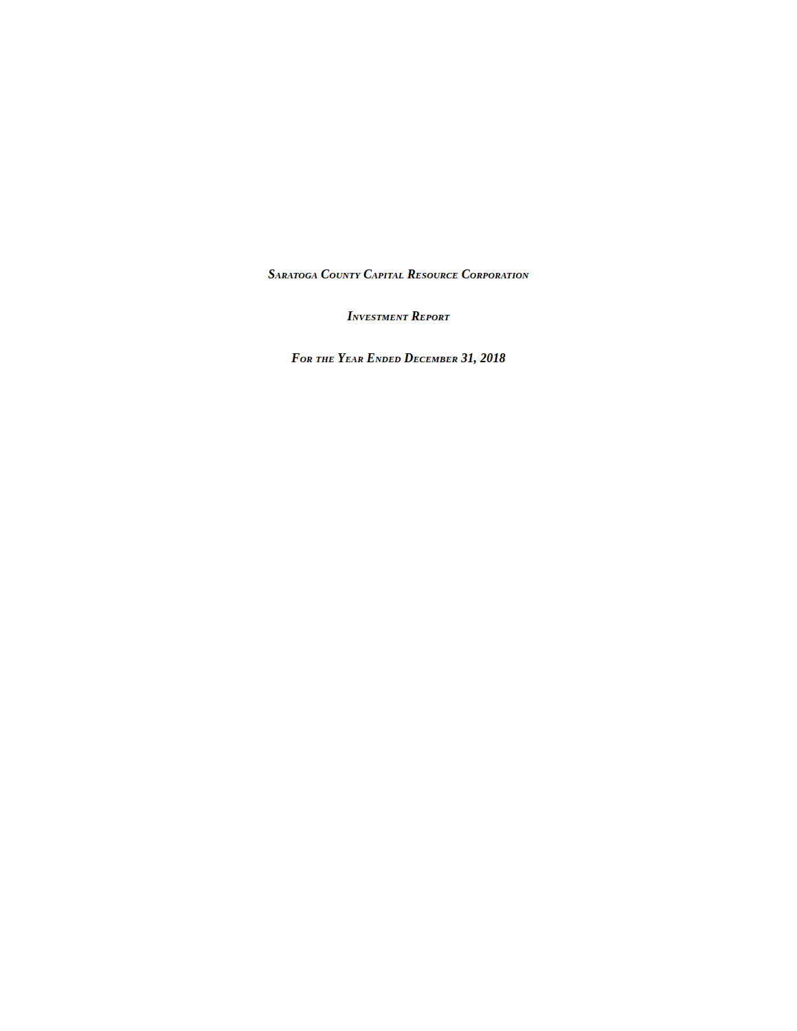Saratoga County Capital Resource Corporation
Investment Report
For the Year Ended December 31, 2018